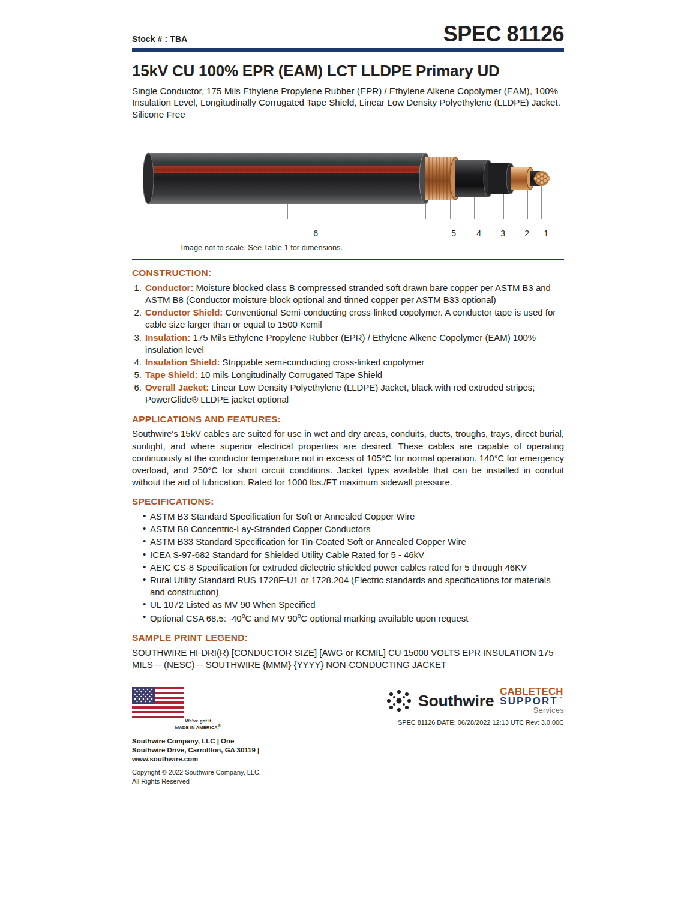Stock # : TBA
SPEC 81126
15kV CU 100% EPR (EAM) LCT LLDPE Primary UD
Single Conductor, 175 Mils Ethylene Propylene Rubber (EPR) / Ethylene Alkene Copolymer (EAM), 100% Insulation Level, Longitudinally Corrugated Tape Shield, Linear Low Density Polyethylene (LLDPE) Jacket. Silicone Free
6 5 4 3 2 1
Image not to scale. See Table 1 for dimensions.
CONSTRUCTION:
Conductor: Moisture blocked class B compressed stranded soft drawn bare copper per ASTM B3 and ASTM B8 (Conductor moisture block optional and tinned copper per ASTM B33 optional)
Conductor Shield: Conventional Semi-conducting cross-linked copolymer. A conductor tape is used for cable size larger than or equal to 1500 Kcmil
Insulation: 175 Mils Ethylene Propylene Rubber (EPR) / Ethylene Alkene Copolymer (EAM) 100% insulation level
Insulation Shield: Strippable semi-conducting cross-linked copolymer
Tape Shield: 10 mils Longitudinally Corrugated Tape Shield
Overall Jacket: Linear Low Density Polyethylene (LLDPE) Jacket, black with red extruded stripes; PowerGlide® LLDPE jacket optional
APPLICATIONS AND FEATURES:
Southwire's 15kV cables are suited for use in wet and dry areas, conduits, ducts, troughs, trays, direct burial, sunlight, and where superior electrical properties are desired. These cables are capable of operating continuously at the conductor temperature not in excess of 105°C for normal operation. 140°C for emergency overload, and 250°C for short circuit conditions. Jacket types available that can be installed in conduit without the aid of lubrication. Rated for 1000 lbs./FT maximum sidewall pressure.
SPECIFICATIONS:
ASTM B3 Standard Specification for Soft or Annealed Copper Wire
ASTM B8 Concentric-Lay-Stranded Copper Conductors
ASTM B33 Standard Specification for Tin-Coated Soft or Annealed Copper Wire
ICEA S-97-682 Standard for Shielded Utility Cable Rated for 5 - 46kV
AEIC CS-8 Specification for extruded dielectric shielded power cables rated for 5 through 46KV
Rural Utility Standard RUS 1728F-U1 or 1728.204 (Electric standards and specifications for materials and construction)
UL 1072 Listed as MV 90 When Specified
Optional CSA 68.5: -40o C and MV 90o C optional marking available upon request
SAMPLE PRINT LEGEND:
SOUTHWIRE HI-DRI(R) [CONDUCTOR SIZE] [AWG or KCMIL] CU 15000 VOLTS EPR INSULATION 175 MILS -- (NESC) -- SOUTHWIRE {MMM} {YYYY} NON-CONDUCTING JACKET
We've got it
MADE IN AMERICA®
Southwire Company, LLC | One Southwire Drive, Carrollton, GA 30119 | www.southwire.com
Copyright © 2022 Southwire Company, LLC. All Rights Reserved
Southwire
CABLETECH
SUPPORT™
Services
SPEC 81126 DATE: 06/28/2022 12:13 UTC Rev: 3.0.00C